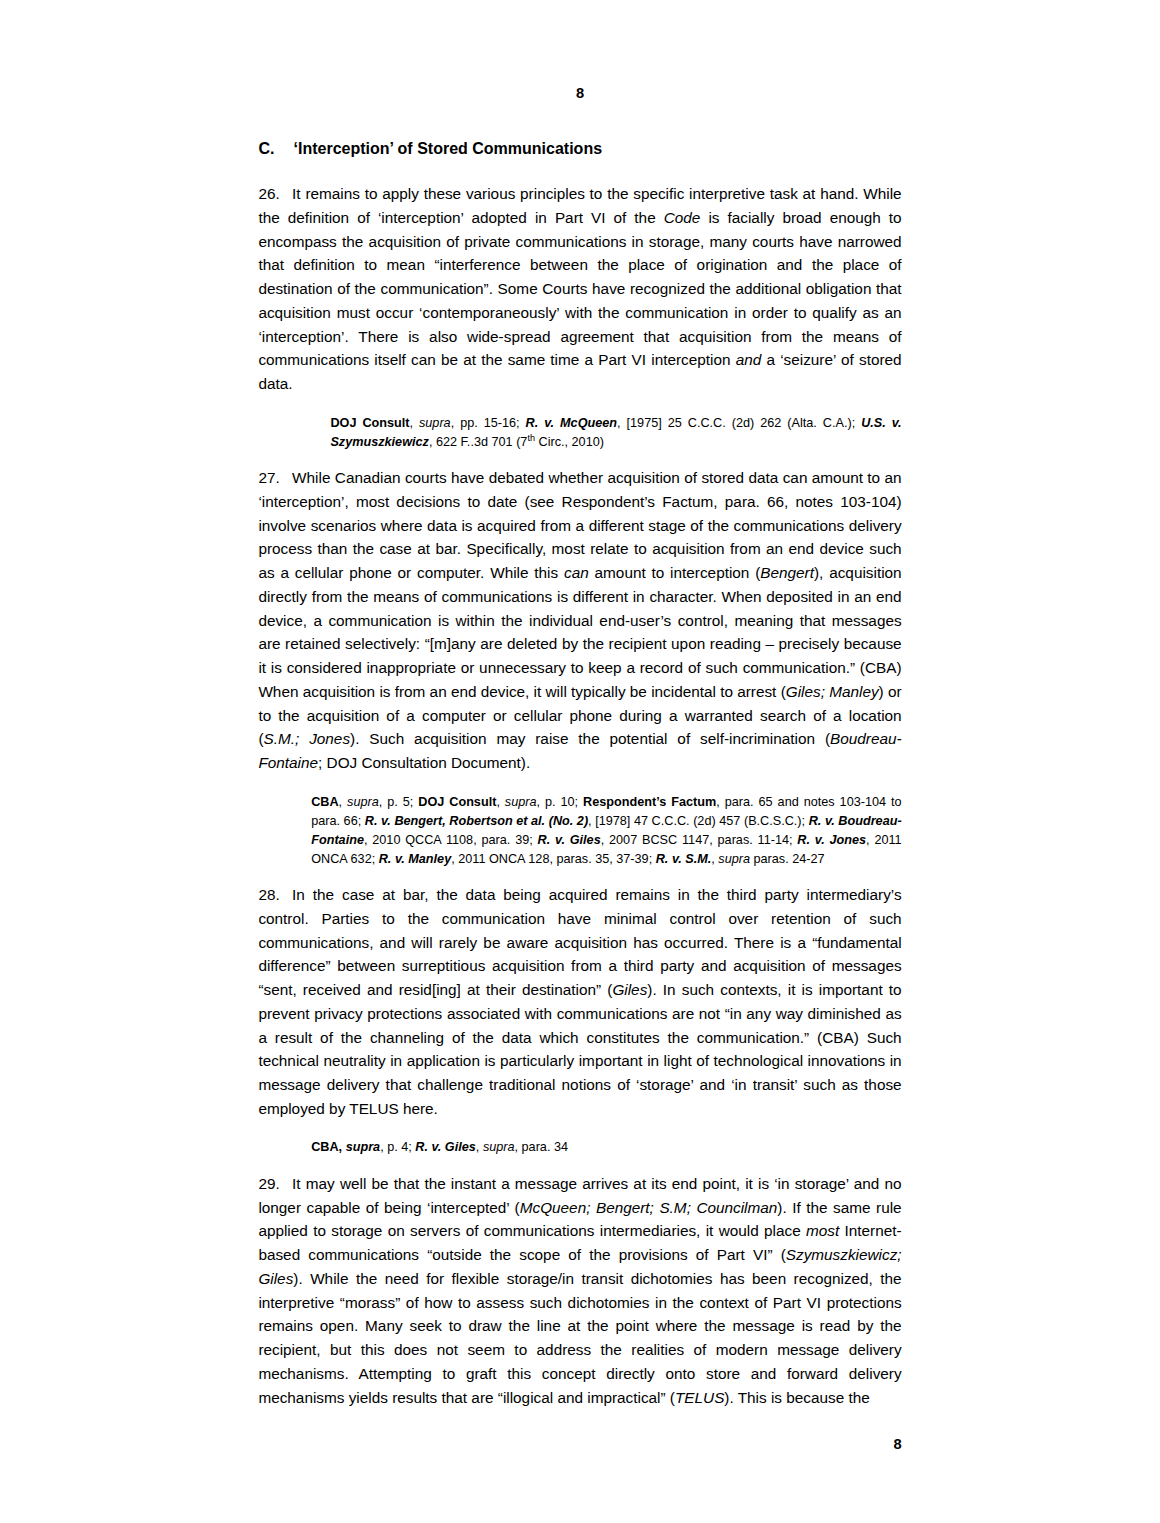8
C.‘Interception’ of Stored Communications
26. It remains to apply these various principles to the specific interpretive task at hand. While the definition of ‘interception’ adopted in Part VI of the Code is facially broad enough to encompass the acquisition of private communications in storage, many courts have narrowed that definition to mean “interference between the place of origination and the place of destination of the communication”. Some Courts have recognized the additional obligation that acquisition must occur ‘contemporaneously’ with the communication in order to qualify as an ‘interception’. There is also wide-spread agreement that acquisition from the means of communications itself can be at the same time a Part VI interception and a ‘seizure’ of stored data.
DOJ Consult, supra, pp. 15-16; R. v. McQueen, [1975] 25 C.C.C. (2d) 262 (Alta. C.A.); U.S. v. Szymuszkiewicz, 622 F..3d 701 (7th Circ., 2010)
27. While Canadian courts have debated whether acquisition of stored data can amount to an ‘interception’, most decisions to date (see Respondent’s Factum, para. 66, notes 103-104) involve scenarios where data is acquired from a different stage of the communications delivery process than the case at bar. Specifically, most relate to acquisition from an end device such as a cellular phone or computer. While this can amount to interception (Bengert), acquisition directly from the means of communications is different in character. When deposited in an end device, a communication is within the individual end-user’s control, meaning that messages are retained selectively: “[m]any are deleted by the recipient upon reading – precisely because it is considered inappropriate or unnecessary to keep a record of such communication.” (CBA) When acquisition is from an end device, it will typically be incidental to arrest (Giles; Manley) or to the acquisition of a computer or cellular phone during a warranted search of a location (S.M.; Jones). Such acquisition may raise the potential of self-incrimination (Boudreau-Fontaine; DOJ Consultation Document).
CBA, supra, p. 5; DOJ Consult, supra, p. 10; Respondent’s Factum, para. 65 and notes 103-104 to para. 66; R. v. Bengert, Robertson et al. (No. 2), [1978] 47 C.C.C. (2d) 457 (B.C.S.C.); R. v. Boudreau-Fontaine, 2010 QCCA 1108, para. 39; R. v. Giles, 2007 BCSC 1147, paras. 11-14; R. v. Jones, 2011 ONCA 632; R. v. Manley, 2011 ONCA 128, paras. 35, 37-39; R. v. S.M., supra paras. 24-27
28. In the case at bar, the data being acquired remains in the third party intermediary’s control. Parties to the communication have minimal control over retention of such communications, and will rarely be aware acquisition has occurred. There is a “fundamental difference” between surreptitious acquisition from a third party and acquisition of messages “sent, received and resid[ing] at their destination” (Giles). In such contexts, it is important to prevent privacy protections associated with communications are not “in any way diminished as a result of the channeling of the data which constitutes the communication.” (CBA) Such technical neutrality in application is particularly important in light of technological innovations in message delivery that challenge traditional notions of ‘storage’ and ‘in transit’ such as those employed by TELUS here.
CBA, supra, p. 4; R. v. Giles, supra, para. 34
29. It may well be that the instant a message arrives at its end point, it is ‘in storage’ and no longer capable of being ‘intercepted’ (McQueen; Bengert; S.M; Councilman). If the same rule applied to storage on servers of communications intermediaries, it would place most Internet-based communications “outside the scope of the provisions of Part VI” (Szymuszkiewicz; Giles). While the need for flexible storage/in transit dichotomies has been recognized, the interpretive “morass” of how to assess such dichotomies in the context of Part VI protections remains open. Many seek to draw the line at the point where the message is read by the recipient, but this does not seem to address the realities of modern message delivery mechanisms. Attempting to graft this concept directly onto store and forward delivery mechanisms yields results that are “illogical and impractical” (TELUS). This is because the
8